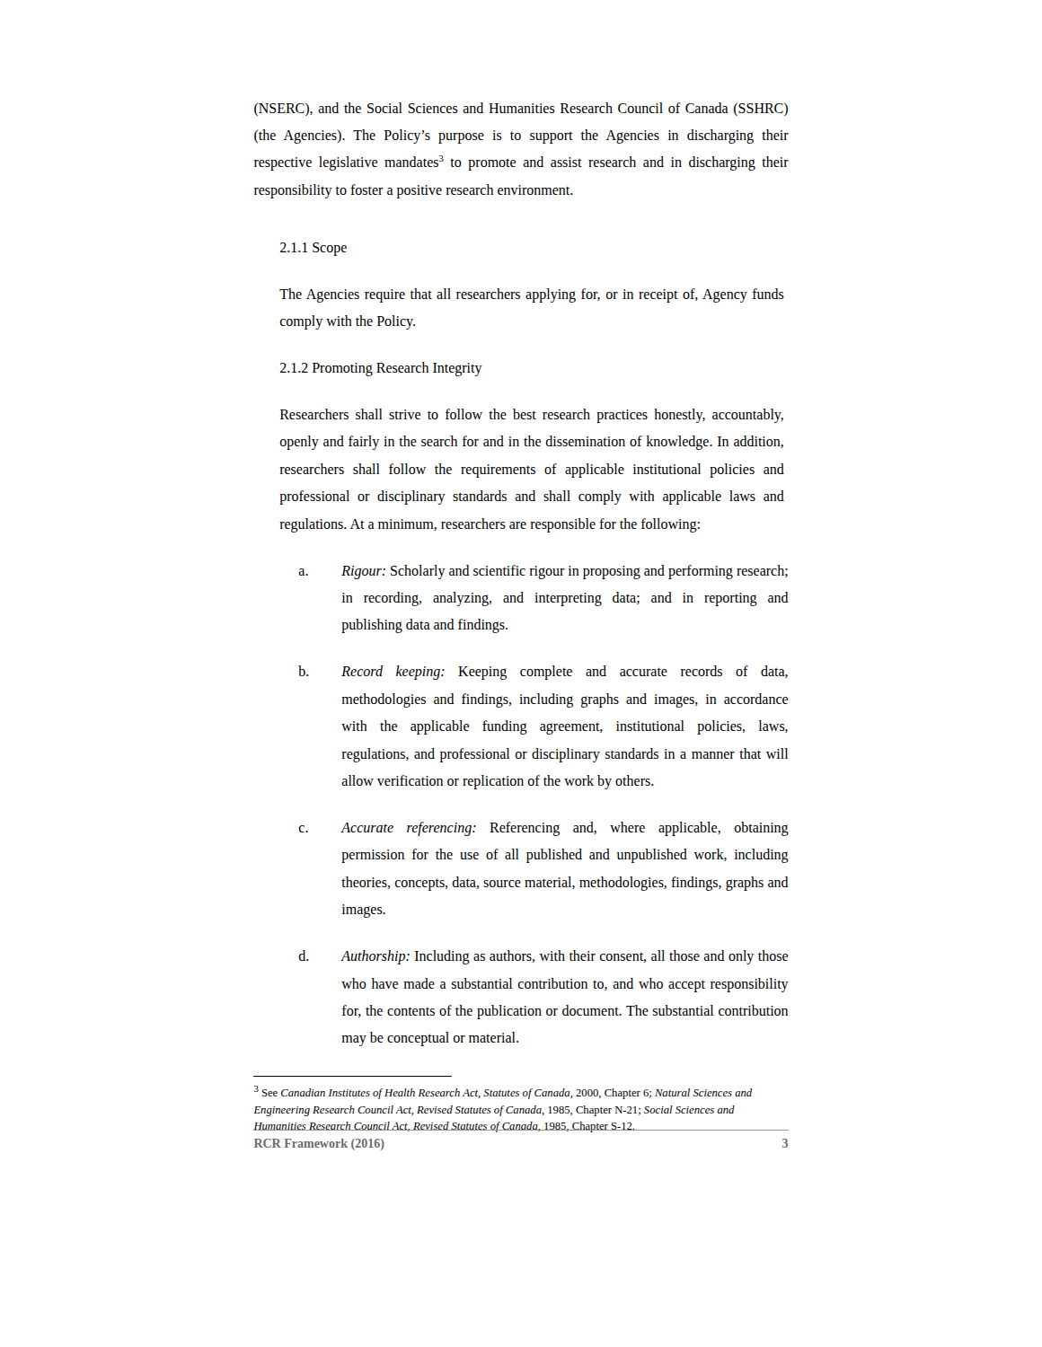(NSERC), and the Social Sciences and Humanities Research Council of Canada (SSHRC) (the Agencies). The Policy’s purpose is to support the Agencies in discharging their respective legislative mandates3 to promote and assist research and in discharging their responsibility to foster a positive research environment.
2.1.1 Scope
The Agencies require that all researchers applying for, or in receipt of, Agency funds comply with the Policy.
2.1.2 Promoting Research Integrity
Researchers shall strive to follow the best research practices honestly, accountably, openly and fairly in the search for and in the dissemination of knowledge. In addition, researchers shall follow the requirements of applicable institutional policies and professional or disciplinary standards and shall comply with applicable laws and regulations. At a minimum, researchers are responsible for the following:
Rigour: Scholarly and scientific rigour in proposing and performing research; in recording, analyzing, and interpreting data; and in reporting and publishing data and findings.
Record keeping: Keeping complete and accurate records of data, methodologies and findings, including graphs and images, in accordance with the applicable funding agreement, institutional policies, laws, regulations, and professional or disciplinary standards in a manner that will allow verification or replication of the work by others.
Accurate referencing: Referencing and, where applicable, obtaining permission for the use of all published and unpublished work, including theories, concepts, data, source material, methodologies, findings, graphs and images.
Authorship: Including as authors, with their consent, all those and only those who have made a substantial contribution to, and who accept responsibility for, the contents of the publication or document. The substantial contribution may be conceptual or material.
3 See Canadian Institutes of Health Research Act, Statutes of Canada, 2000, Chapter 6; Natural Sciences and Engineering Research Council Act, Revised Statutes of Canada, 1985, Chapter N-21; Social Sciences and Humanities Research Council Act, Revised Statutes of Canada, 1985, Chapter S-12.
RCR Framework (2016) 3